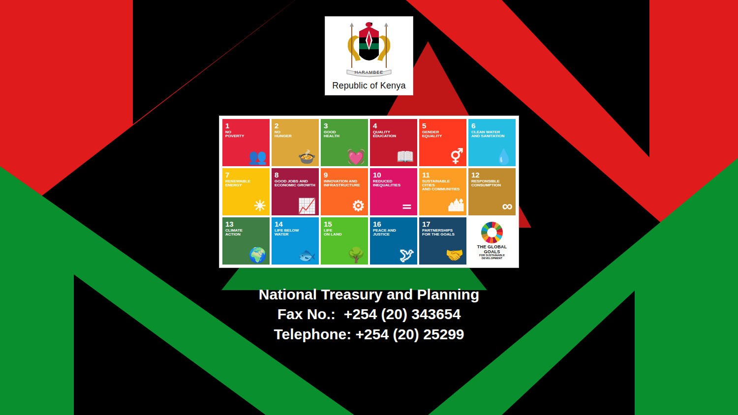HARAMBEE
Republic of Kenya
1 No
Poverty👥
2 No
Hunger🍲
3 Good
Health💓
4 Quality
Education📖
5 Gender
Equality⚥
6 Clean Water
and Sanitation💧
7 Renewable
Energy☀
8 Good Jobs and
Economic Growth📈
9 Innovation and
Infrastructure⚙
10 Reduced
Inequalities＝
11 Sustainable Cities
and Communities🏙
12 Responsible
Consumption∞
13 Climate
Action🌍
14 Life Below
Water🐟
15 Life
On Land🌳
16 Peace and
Justice🕊
17 Partnerships
for the Goals🤝
The Global Goals
For Sustainable Development
National Treasury and Planning
Fax No.: +254 (20) 343654
Telephone: +254 (20) 25299